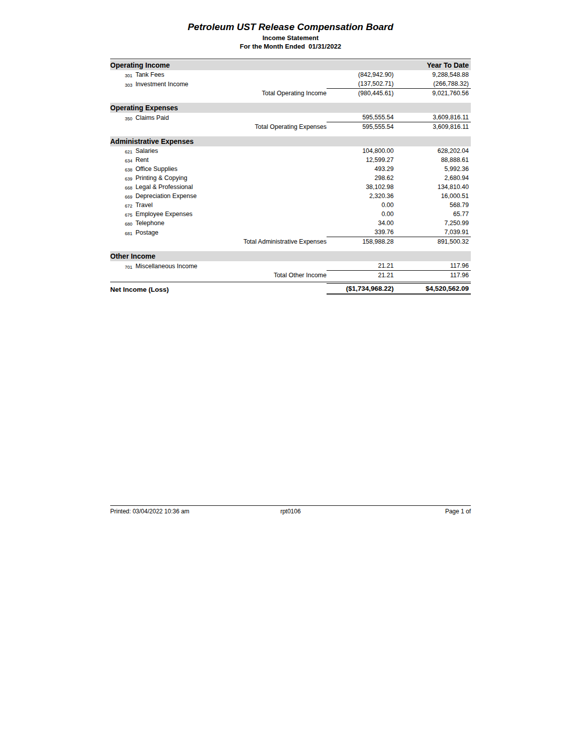Petroleum UST Release Compensation Board
Income Statement
For the Month Ended 01/31/2022
| Operating Income | | Year To Date |
| 301 | Tank Fees | (842,942.90) | 9,288,548.88 |
| 303 | Investment Income | (137,502.71) | (266,788.32) |
| | Total Operating Income | (980,445.61) | 9,021,760.56 |
| Operating Expenses |
| 350 | Claims Paid | 595,555.54 | 3,609,816.11 |
| | Total Operating Expenses | 595,555.54 | 3,609,816.11 |
| Administrative Expenses |
| 621 | Salaries | 104,800.00 | 628,202.04 |
| 634 | Rent | 12,599.27 | 88,888.61 |
| 638 | Office Supplies | 493.29 | 5,992.36 |
| 639 | Printing & Copying | 298.62 | 2,680.94 |
| 668 | Legal & Professional | 38,102.98 | 134,810.40 |
| 669 | Depreciation Expense | 2,320.36 | 16,000.51 |
| 672 | Travel | 0.00 | 568.79 |
| 675 | Employee Expenses | 0.00 | 65.77 |
| 680 | Telephone | 34.00 | 7,250.99 |
| 681 | Postage | 339.76 | 7,039.91 |
| | Total Administrative Expenses | 158,988.28 | 891,500.32 |
| Other Income |
| 701 | Miscellaneous Income | 21.21 | 117.96 |
| | Total Other Income | 21.21 | 117.96 |
| Net Income (Loss) | ($1,734,968.22) | $4,520,562.09 |
Printed: 03/04/2022 10:36 am
rpt0106
Page 1 of